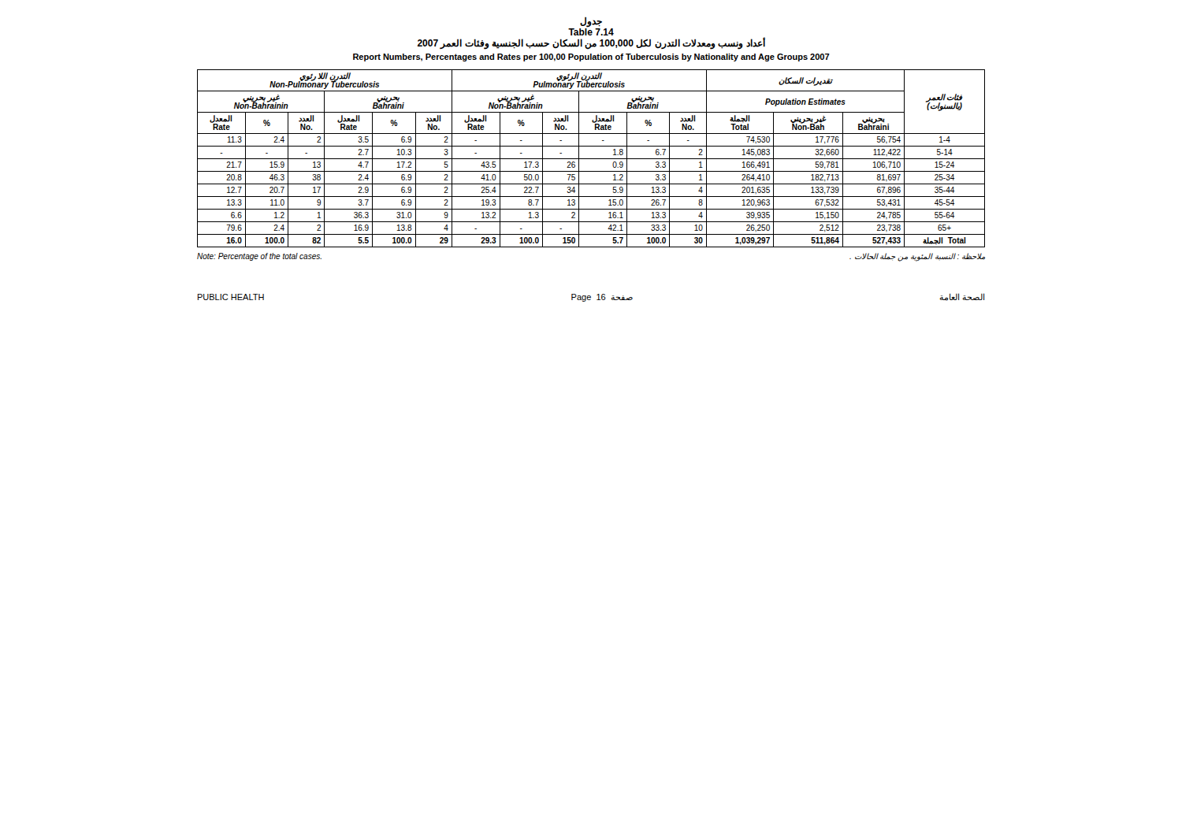جدول
Table 7.14
أعداد ونسب ومعدلات التدرن لكل 100,000 من السكان حسب الجنسية وفئات العمر 2007
Report Numbers, Percentages and Rates per 100,00 Population of Tuberculosis by Nationality and Age Groups 2007
| التدرن اللا رئوي Non-Pulmonary Tuberculosis | التدرن الرئوي Pulmonary Tuberculosis | تقديرات السكان | فئات العمر (بالسنوات) |
| --- | --- | --- | --- |
| غير بحريني Non-Bahrainin | بحريني Bahraini | غير بحريني Non-Bahrainin | بحريني Bahraini | Population Estimates |
| المعدل Rate | % | العدد No. | المعدل Rate | % | العدد No. | المعدل Rate | % | العدد No. | المعدل Rate | % | العدد No. | الجملة Total | غير بحريني Non-Bah | بحريني Bahraini |
| 11.3 | 2.4 | 2 | 3.5 | 6.9 | 2 | - | - | - | - | - | - | 74,530 | 17,776 | 56,754 | 1-4 |
| - | - | - | 2.7 | 10.3 | 3 | - | - | - | 1.8 | 6.7 | 2 | 145,083 | 32,660 | 112,422 | 5-14 |
| 21.7 | 15.9 | 13 | 4.7 | 17.2 | 5 | 43.5 | 17.3 | 26 | 0.9 | 3.3 | 1 | 166,491 | 59,781 | 106,710 | 15-24 |
| 20.8 | 46.3 | 38 | 2.4 | 6.9 | 2 | 41.0 | 50.0 | 75 | 1.2 | 3.3 | 1 | 264,410 | 182,713 | 81,697 | 25-34 |
| 12.7 | 20.7 | 17 | 2.9 | 6.9 | 2 | 25.4 | 22.7 | 34 | 5.9 | 13.3 | 4 | 201,635 | 133,739 | 67,896 | 35-44 |
| 13.3 | 11.0 | 9 | 3.7 | 6.9 | 2 | 19.3 | 8.7 | 13 | 15.0 | 26.7 | 8 | 120,963 | 67,532 | 53,431 | 45-54 |
| 6.6 | 1.2 | 1 | 36.3 | 31.0 | 9 | 13.2 | 1.3 | 2 | 16.1 | 13.3 | 4 | 39,935 | 15,150 | 24,785 | 55-64 |
| 79.6 | 2.4 | 2 | 16.9 | 13.8 | 4 | - | - | - | 42.1 | 33.3 | 10 | 26,250 | 2,512 | 23,738 | 65+ |
| 16.0 | 100.0 | 82 | 5.5 | 100.0 | 29 | 29.3 | 100.0 | 150 | 5.7 | 100.0 | 30 | 1,039,297 | 511,864 | 527,433 | الجملة Total |
Note: Percentage of the total cases. ملاحظة : النسبة المئوية من جملة الحالات .
PUBLIC HEALTH Page 16 صفحة الصحة العامة